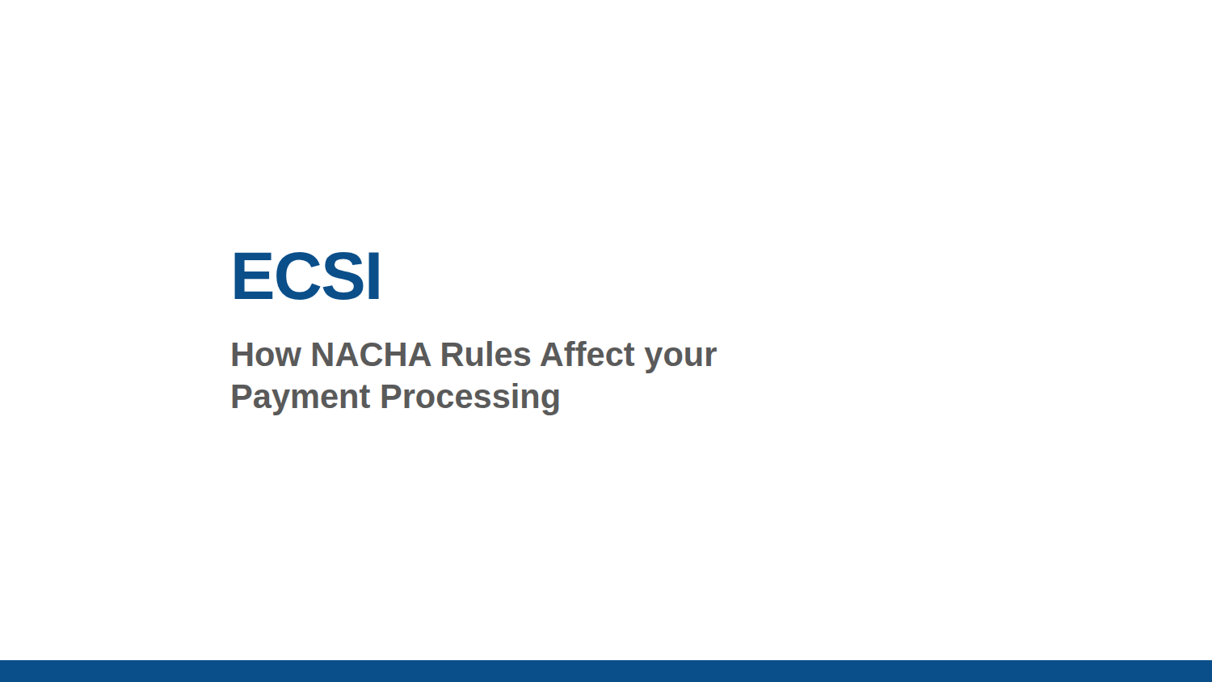ECSI
How NACHA Rules Affect your Payment Processing